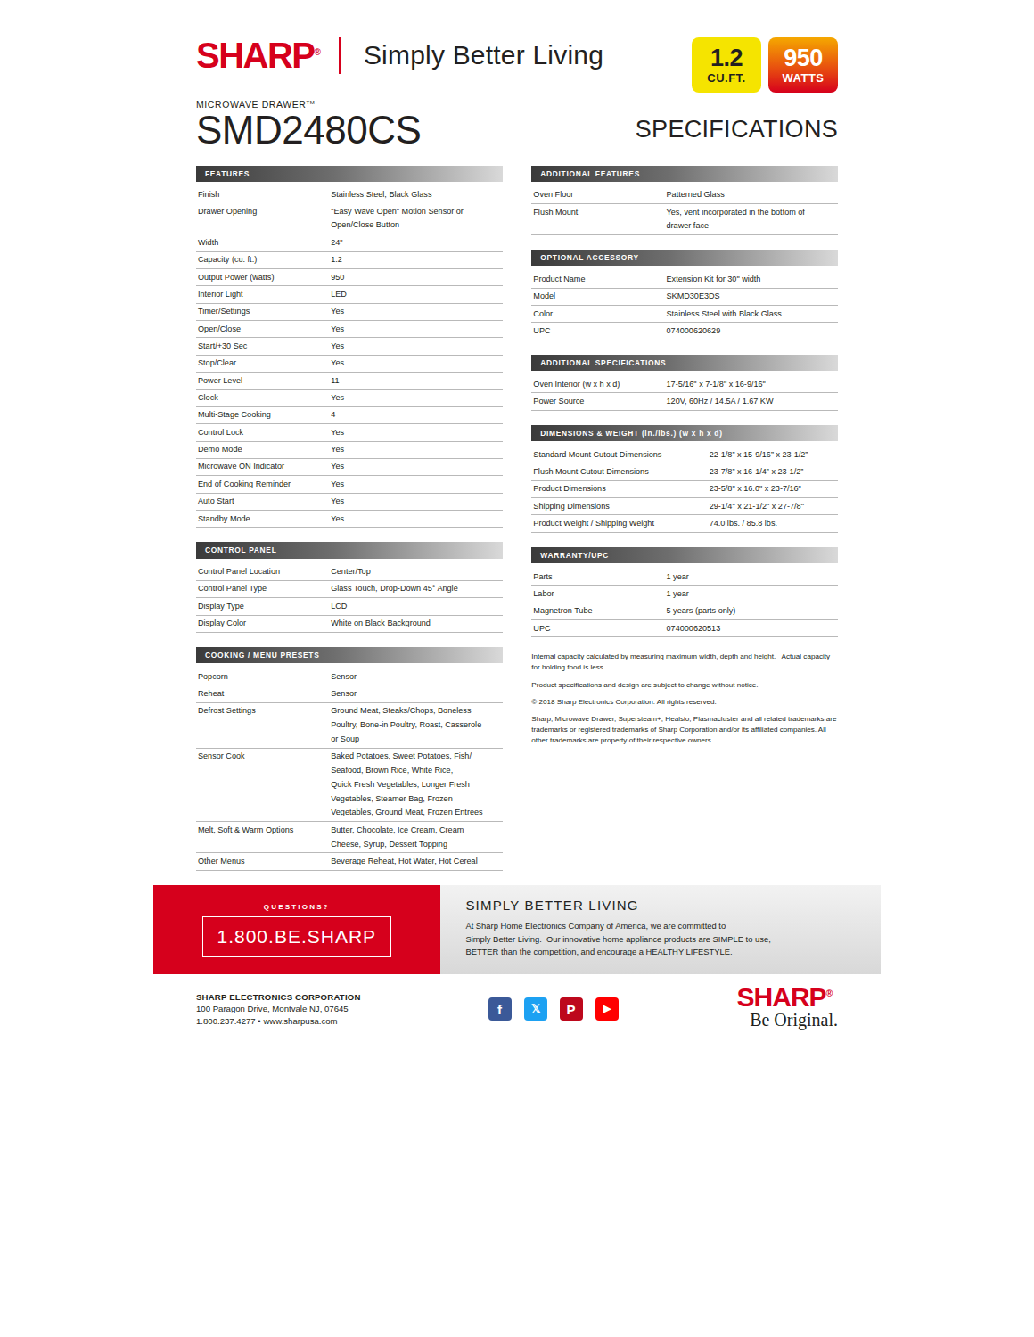SHARP®
Simply Better Living
1.2
CU.FT.
950
WATTS
MICROWAVE DRAWERTM
SMD2480CS
SPECIFICATIONS
FEATURES
| Finish | Stainless Steel, Black Glass |
| Drawer Opening | "Easy Wave Open" Motion Sensor or |
| | Open/Close Button |
| Width | 24" |
| Capacity (cu. ft.) | 1.2 |
| Output Power (watts) | 950 |
| Interior Light | LED |
| Timer/Settings | Yes |
| Open/Close | Yes |
| Start/+30 Sec | Yes |
| Stop/Clear | Yes |
| Power Level | 11 |
| Clock | Yes |
| Multi-Stage Cooking | 4 |
| Control Lock | Yes |
| Demo Mode | Yes |
| Microwave ON Indicator | Yes |
| End of Cooking Reminder | Yes |
| Auto Start | Yes |
| Standby Mode | Yes |
CONTROL PANEL
| Control Panel Location | Center/Top |
| Control Panel Type | Glass Touch, Drop-Down 45° Angle |
| Display Type | LCD |
| Display Color | White on Black Background |
COOKING / MENU PRESETS
| Popcorn | Sensor |
| Reheat | Sensor |
| Defrost Settings | Ground Meat, Steaks/Chops, Boneless |
| | Poultry, Bone-in Poultry, Roast, Casserole |
| | or Soup |
| Sensor Cook | Baked Potatoes, Sweet Potatoes, Fish/ |
| | Seafood, Brown Rice, White Rice, |
| | Quick Fresh Vegetables, Longer Fresh |
| | Vegetables, Steamer Bag, Frozen |
| | Vegetables, Ground Meat, Frozen Entrees |
| Melt, Soft & Warm Options | Butter, Chocolate, Ice Cream, Cream |
| | Cheese, Syrup, Dessert Topping |
| Other Menus | Beverage Reheat, Hot Water, Hot Cereal |
ADDITIONAL FEATURES
| Oven Floor | Patterned Glass |
| Flush Mount | Yes, vent incorporated in the bottom of |
| | drawer face |
OPTIONAL ACCESSORY
| Product Name | Extension Kit for 30" width |
| Model | SKMD30E3DS |
| Color | Stainless Steel with Black Glass |
| UPC | 074000620629 |
ADDITIONAL SPECIFICATIONS
| Oven Interior (w x h x d) | 17-5/16" x 7-1/8" x 16-9/16" |
| Power Source | 120V, 60Hz / 14.5A / 1.67 KW |
DIMENSIONS & WEIGHT (in./lbs.) (w x h x d)
| Standard Mount Cutout Dimensions | 22-1/8” x 15-9/16” x 23-1/2” |
| Flush Mount Cutout Dimensions | 23-7/8” x 16-1/4” x 23-1/2” |
| Product Dimensions | 23-5/8" x 16.0" x 23-7/16" |
| Shipping Dimensions | 29-1/4" x 21-1/2" x 27-7/8" |
| Product Weight / Shipping Weight | 74.0 lbs. / 85.8 lbs. |
WARRANTY/UPC
| Parts | 1 year |
| Labor | 1 year |
| Magnetron Tube | 5 years (parts only) |
| UPC | 074000620513 |
Internal capacity calculated by measuring maximum width, depth and height. Actual capacity for holding food is less.
Product specifications and design are subject to change without notice.
© 2018 Sharp Electronics Corporation. All rights reserved.
Sharp, Microwave Drawer, Supersteam+, Healsio, Plasmacluster and all related trademarks are trademarks or registered trademarks of Sharp Corporation and/or its affiliated companies. All other trademarks are property of their respective owners.
QUESTIONS?
1.800.BE.SHARP
SIMPLY BETTER LIVING
At Sharp Home Electronics Company of America, we are committed to
Simply Better Living. Our innovative home appliance products are SIMPLE to use,
BETTER than the competition, and encourage a HEALTHY LIFESTYLE.
SHARP ELECTRONICS CORPORATION
100 Paragon Drive, Montvale NJ, 07645
1.800.237.4277 • www.sharpusa.com
f
𝕏
P
▶
SHARP®
Be Original.